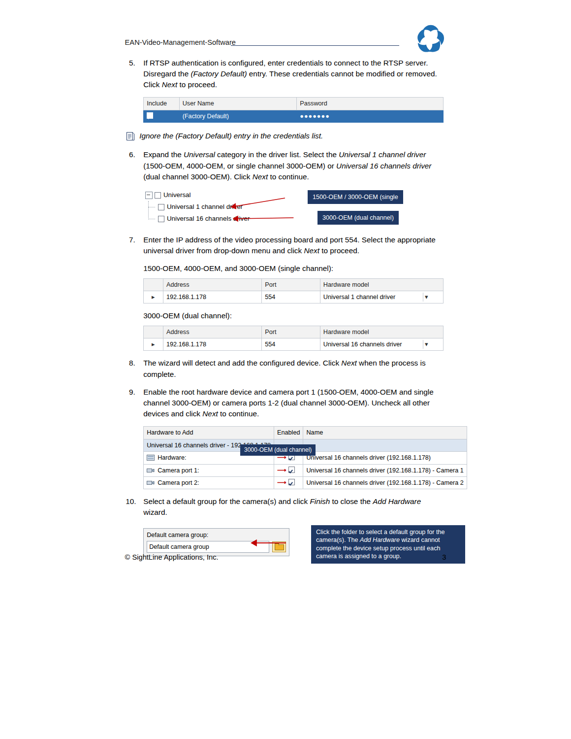EAN-Video-Management-Software
If RTSP authentication is configured, enter credentials to connect to the RTSP server. Disregard the (Factory Default) entry. These credentials cannot be modified or removed. Click Next to proceed.
| Include | User Name | Password |
| --- | --- | --- |
| | (Factory Default) | ●●●●●●● |
Ignore the (Factory Default) entry in the credentials list.
Expand the Universal category in the driver list. Select the Universal 1 channel driver (1500-OEM, 4000-OEM, or single channel 3000-OEM) or Universal 16 channels driver (dual channel 3000-OEM). Click Next to continue.
Universal
Universal 1 channel driver
Universal 16 channels driver
1500-OEM / 3000-OEM (single
3000-OEM (dual channel)
Enter the IP address of the video processing board and port 554. Select the appropriate universal driver from drop-down menu and click Next to proceed.
1500-OEM, 4000-OEM, and 3000-OEM (single channel):
| | Address | Port | Hardware model |
| --- | --- | --- | --- |
| ▸ | 192.168.1.178 | 554 | Universal 1 channel driver ▾ |
3000-OEM (dual channel):
| | Address | Port | Hardware model |
| --- | --- | --- | --- |
| ▸ | 192.168.1.178 | 554 | Universal 16 channels driver ▾ |
The wizard will detect and add the configured device. Click Next when the process is complete.
Enable the root hardware device and camera port 1 (1500-OEM, 4000-OEM and single channel 3000-OEM) or camera ports 1-2 (dual channel 3000-OEM). Uncheck all other devices and click Next to continue.
| Hardware to Add | Enabled | Name |
| --- | --- | --- |
| Universal 16 channels driver - 192.168.1.178 | | |
| Hardware: | ⟶ | Universal 16 channels driver (192.168.1.178) |
| Camera port 1: | ⟶ | Universal 16 channels driver (192.168.1.178) - Camera 1 |
| Camera port 2: | ⟶ | Universal 16 channels driver (192.168.1.178) - Camera 2 |
3000-OEM (dual channel)
Select a default group for the camera(s) and click Finish to close the Add Hardware wizard.
Default camera group:
Default camera group
Click the folder to select a default group for the camera(s). The Add Hardware wizard cannot complete the device setup process until each camera is assigned to a group.
© SightLine Applications, Inc.
3